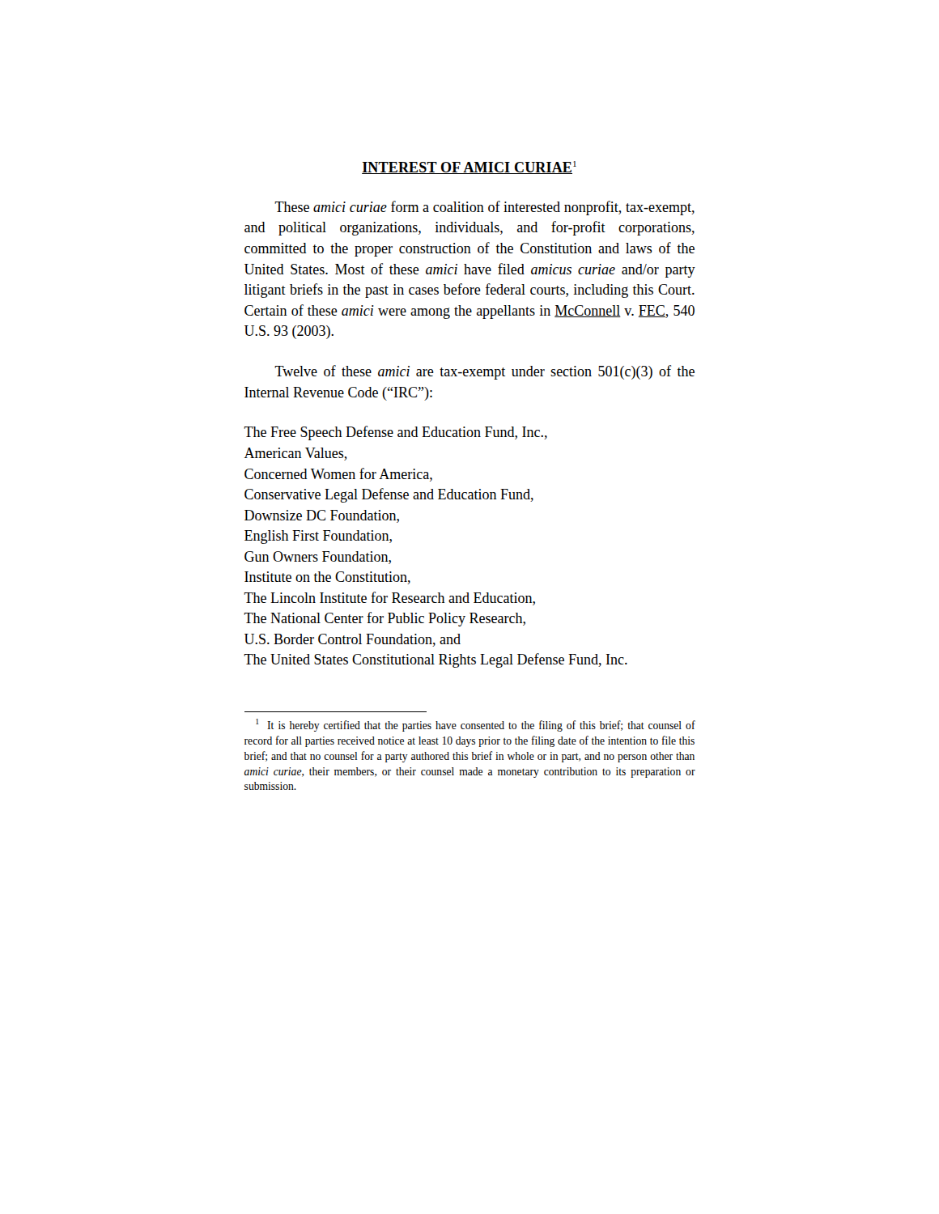INTEREST OF AMICI CURIAE1
These amici curiae form a coalition of interested nonprofit, tax-exempt, and political organizations, individuals, and for-profit corporations, committed to the proper construction of the Constitution and laws of the United States. Most of these amici have filed amicus curiae and/or party litigant briefs in the past in cases before federal courts, including this Court. Certain of these amici were among the appellants in McConnell v. FEC, 540 U.S. 93 (2003).
Twelve of these amici are tax-exempt under section 501(c)(3) of the Internal Revenue Code (“IRC”):
The Free Speech Defense and Education Fund, Inc.,
American Values,
Concerned Women for America,
Conservative Legal Defense and Education Fund,
Downsize DC Foundation,
English First Foundation,
Gun Owners Foundation,
Institute on the Constitution,
The Lincoln Institute for Research and Education,
The National Center for Public Policy Research,
U.S. Border Control Foundation, and
The United States Constitutional Rights Legal Defense Fund, Inc.
1 It is hereby certified that the parties have consented to the filing of this brief; that counsel of record for all parties received notice at least 10 days prior to the filing date of the intention to file this brief; and that no counsel for a party authored this brief in whole or in part, and no person other than amici curiae, their members, or their counsel made a monetary contribution to its preparation or submission.